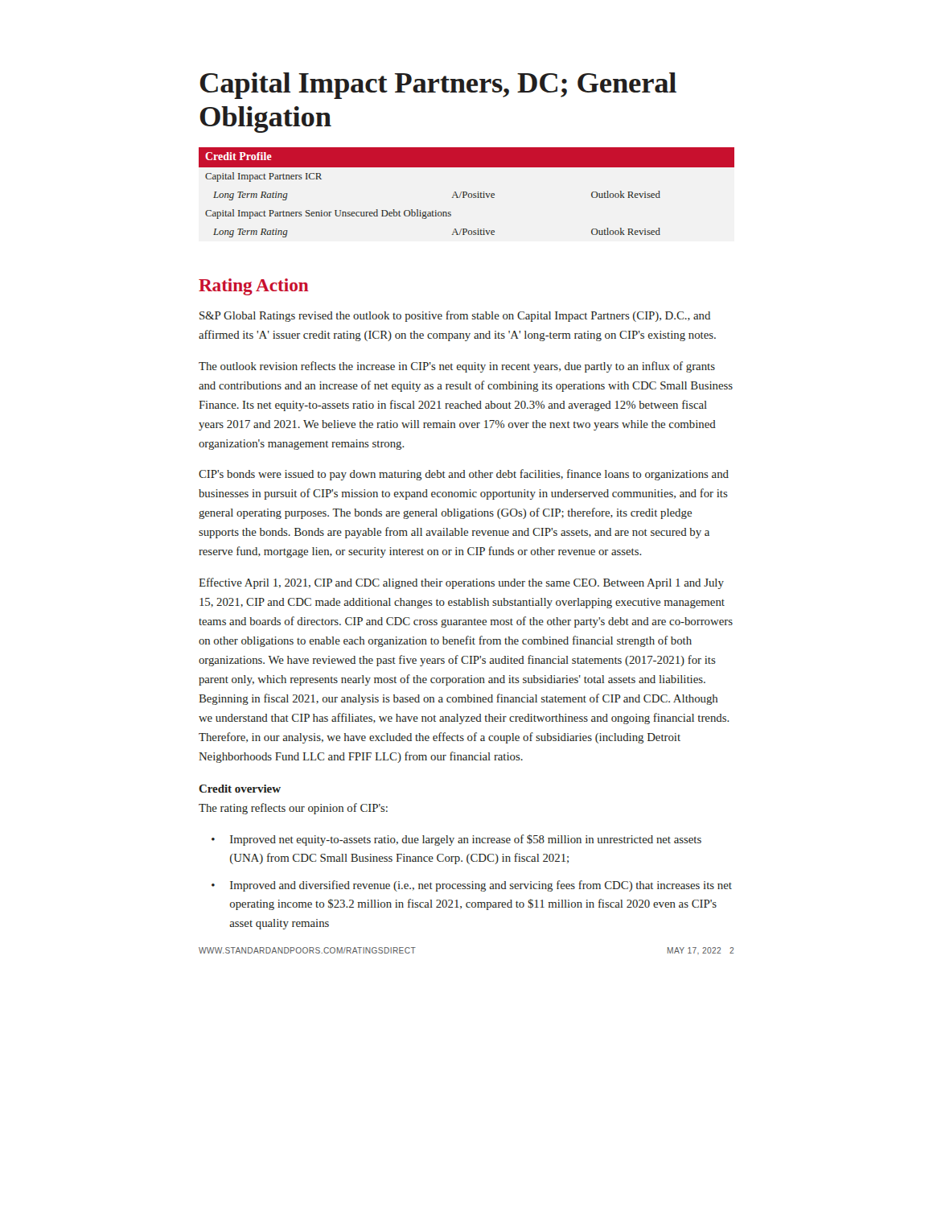Capital Impact Partners, DC; General Obligation
| Credit Profile |
| Capital Impact Partners ICR |
| Long Term Rating | A/Positive | Outlook Revised |
| Capital Impact Partners Senior Unsecured Debt Obligations |
| Long Term Rating | A/Positive | Outlook Revised |
Rating Action
S&P Global Ratings revised the outlook to positive from stable on Capital Impact Partners (CIP), D.C., and affirmed its 'A' issuer credit rating (ICR) on the company and its 'A' long-term rating on CIP's existing notes.
The outlook revision reflects the increase in CIP's net equity in recent years, due partly to an influx of grants and contributions and an increase of net equity as a result of combining its operations with CDC Small Business Finance. Its net equity-to-assets ratio in fiscal 2021 reached about 20.3% and averaged 12% between fiscal years 2017 and 2021. We believe the ratio will remain over 17% over the next two years while the combined organization's management remains strong.
CIP's bonds were issued to pay down maturing debt and other debt facilities, finance loans to organizations and businesses in pursuit of CIP's mission to expand economic opportunity in underserved communities, and for its general operating purposes. The bonds are general obligations (GOs) of CIP; therefore, its credit pledge supports the bonds. Bonds are payable from all available revenue and CIP's assets, and are not secured by a reserve fund, mortgage lien, or security interest on or in CIP funds or other revenue or assets.
Effective April 1, 2021, CIP and CDC aligned their operations under the same CEO. Between April 1 and July 15, 2021, CIP and CDC made additional changes to establish substantially overlapping executive management teams and boards of directors. CIP and CDC cross guarantee most of the other party's debt and are co-borrowers on other obligations to enable each organization to benefit from the combined financial strength of both organizations. We have reviewed the past five years of CIP's audited financial statements (2017-2021) for its parent only, which represents nearly most of the corporation and its subsidiaries' total assets and liabilities. Beginning in fiscal 2021, our analysis is based on a combined financial statement of CIP and CDC. Although we understand that CIP has affiliates, we have not analyzed their creditworthiness and ongoing financial trends. Therefore, in our analysis, we have excluded the effects of a couple of subsidiaries (including Detroit Neighborhoods Fund LLC and FPIF LLC) from our financial ratios.
Credit overview
The rating reflects our opinion of CIP's:
Improved net equity-to-assets ratio, due largely an increase of $58 million in unrestricted net assets (UNA) from CDC Small Business Finance Corp. (CDC) in fiscal 2021;
Improved and diversified revenue (i.e., net processing and servicing fees from CDC) that increases its net operating income to $23.2 million in fiscal 2021, compared to $11 million in fiscal 2020 even as CIP's asset quality remains
www.standardandpoors.com/ratingsdirect MAY 17, 20222